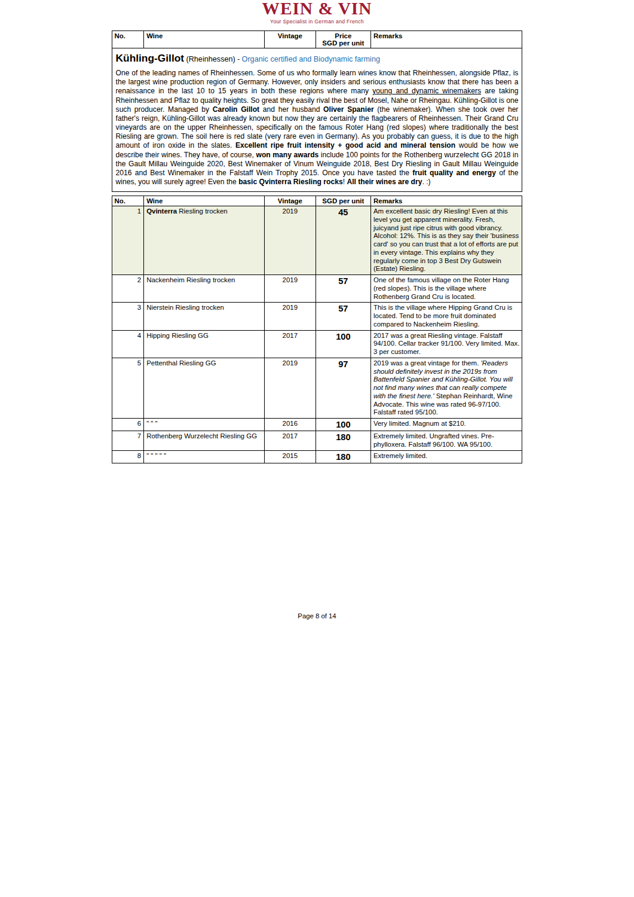WEIN & VIN
Your Specialist in German and French
| No. | Wine | Vintage | Price SGD per unit | Remarks |
| --- | --- | --- | --- | --- |
| Kühling-Gillot (Rheinhessen) - Organic certified and Biodynamic farming One of the leading names of Rheinhessen. Some of us who formally learn wines know that Rheinhessen, alongside Pflaz, is the largest wine production region of Germany. However, only insiders and serious enthusiasts know that there has been a renaissance in the last 10 to 15 years in both these regions where many young and dynamic winemakers are taking Rheinhessen and Pflaz to quality heights. So great they easily rival the best of Mosel, Nahe or Rheingau. Kühling-Gillot is one such producer. Managed by Carolin Gillot and her husband Oliver Spanier (the winemaker). When she took over her father's reign, Kühling-Gillot was already known but now they are certainly the flagbearers of Rheinhessen. Their Grand Cru vineyards are on the upper Rheinhessen, specifically on the famous Roter Hang (red slopes) where traditionally the best Riesling are grown. The soil here is red slate (very rare even in Germany). As you probably can guess, it is due to the high amount of iron oxide in the slates. Excellent ripe fruit intensity + good acid and mineral tension would be how we describe their wines. They have, of course, won many awards include 100 points for the Rothenberg wurzelecht GG 2018 in the Gault Millau Weinguide 2020, Best Winemaker of Vinum Weinguide 2018, Best Dry Riesling in Gault Millau Weinguide 2016 and Best Winemaker in the Falstaff Wein Trophy 2015. Once you have tasted the fruit quality and energy of the wines, you will surely agree! Even the basic Qvinterra Riesling rocks ! All their wines are dry . :) |
| No. | Wine | Vintage | SGD per unit | Remarks |
| --- | --- | --- | --- | --- |
| 1 | Qvinterra Riesling trocken | 2019 | 45 | Am excellent basic dry Riesling! Even at this level you get apparent minerality. Fresh, juicyand just ripe citrus with good vibrancy. Alcohol: 12%. This is as they say their 'business card' so you can trust that a lot of efforts are put in every vintage. This explains why they regularly come in top 3 Best Dry Gutswein (Estate) Riesling. |
| 2 | Nackenheim Riesling trocken | 2019 | 57 | One of the famous village on the Roter Hang (red slopes). This is the village where Rothenberg Grand Cru is located. |
| 3 | Nierstein Riesling trocken | 2019 | 57 | This is the village where Hipping Grand Cru is located. Tend to be more fruit dominated compared to Nackenheim Riesling. |
| 4 | Hipping Riesling GG | 2017 | 100 | 2017 was a great Riesling vintage. Falstaff 94/100. Cellar tracker 91/100. Very limited. Max. 3 per customer. |
| 5 | Pettenthal Riesling GG | 2019 | 97 | 2019 was a great vintage for them. 'Readers should definitely invest in the 2019s from Battenfeld Spanier and Kühling-Gillot. You will not find many wines that can really compete with the finest here.' Stephan Reinhardt, Wine Advocate. This wine was rated 96-97/100. Falstaff rated 95/100. |
| 6 | " " " | 2016 | 100 | Very limited. Magnum at $210. |
| 7 | Rothenberg Wurzelecht Riesling GG | 2017 | 180 | Extremely limited. Ungrafted vines. Pre-phylloxera. Falstaff 96/100. WA 95/100. |
| 8 | " " " " " | 2015 | 180 | Extremely limited. |
Page 8 of 14